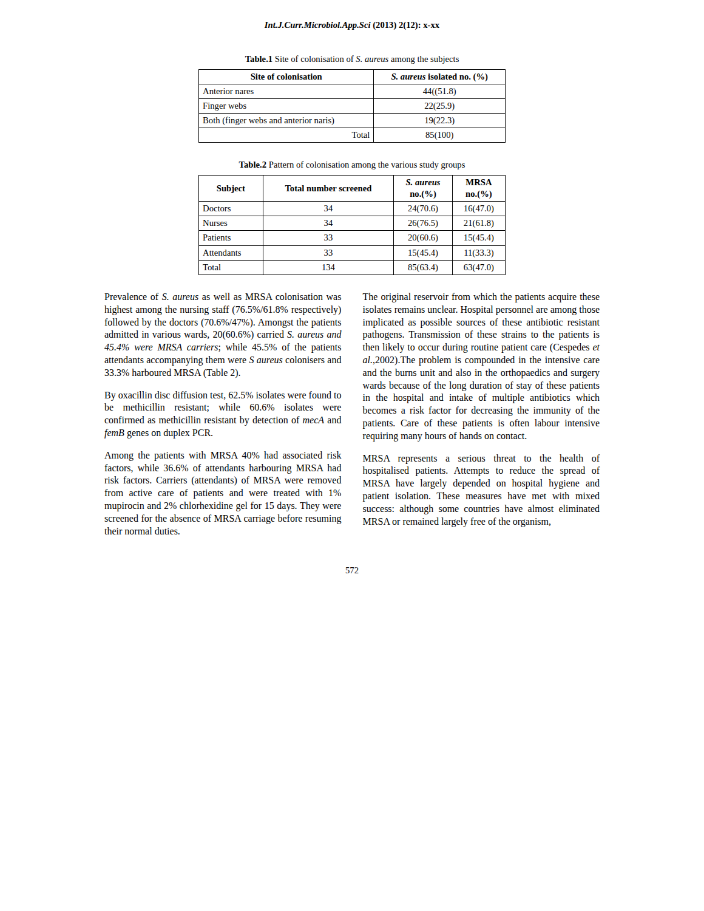Int.J.Curr.Microbiol.App.Sci (2013) 2(12): x-xx
Table.1 Site of colonisation of S. aureus among the subjects
| Site of colonisation | S. aureus isolated no. (%) |
| --- | --- |
| Anterior nares | 44((51.8) |
| Finger webs | 22(25.9) |
| Both (finger webs and anterior naris) | 19(22.3) |
| Total | 85(100) |
Table.2 Pattern of colonisation among the various study groups
| Subject | Total number screened | S. aureus no.(%) | MRSA no.(%) |
| --- | --- | --- | --- |
| Doctors | 34 | 24(70.6) | 16(47.0) |
| Nurses | 34 | 26(76.5) | 21(61.8) |
| Patients | 33 | 20(60.6) | 15(45.4) |
| Attendants | 33 | 15(45.4) | 11(33.3) |
| Total | 134 | 85(63.4) | 63(47.0) |
Prevalence of S. aureus as well as MRSA colonisation was highest among the nursing staff (76.5%/61.8% respectively) followed by the doctors (70.6%/47%). Amongst the patients admitted in various wards, 20(60.6%) carried S. aureus and 45.4% were MRSA carriers; while 45.5% of the patients attendants accompanying them were S aureus colonisers and 33.3% harboured MRSA (Table 2).
By oxacillin disc diffusion test, 62.5% isolates were found to be methicillin resistant; while 60.6% isolates were confirmed as methicillin resistant by detection of mecA and femB genes on duplex PCR.
Among the patients with MRSA 40% had associated risk factors, while 36.6% of attendants harbouring MRSA had risk factors. Carriers (attendants) of MRSA were removed from active care of patients and were treated with 1% mupirocin and 2% chlorhexidine gel for 15 days. They were screened for the absence of MRSA carriage before resuming their normal duties.
The original reservoir from which the patients acquire these isolates remains unclear. Hospital personnel are among those implicated as possible sources of these antibiotic resistant pathogens. Transmission of these strains to the patients is then likely to occur during routine patient care (Cespedes et al.,2002).The problem is compounded in the intensive care and the burns unit and also in the orthopaedics and surgery wards because of the long duration of stay of these patients in the hospital and intake of multiple antibiotics which becomes a risk factor for decreasing the immunity of the patients. Care of these patients is often labour intensive requiring many hours of hands on contact.
MRSA represents a serious threat to the health of hospitalised patients. Attempts to reduce the spread of MRSA have largely depended on hospital hygiene and patient isolation. These measures have met with mixed success: although some countries have almost eliminated MRSA or remained largely free of the organism,
572